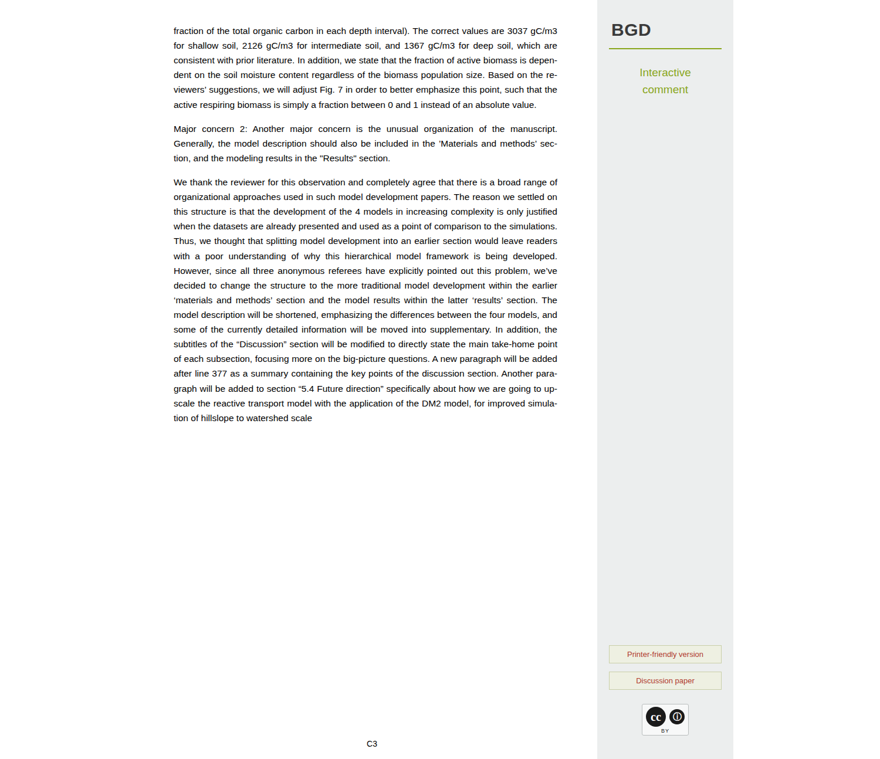fraction of the total organic carbon in each depth interval). The correct values are 3037 gC/m3 for shallow soil, 2126 gC/m3 for intermediate soil, and 1367 gC/m3 for deep soil, which are consistent with prior literature. In addition, we state that the fraction of active biomass is dependent on the soil moisture content regardless of the biomass population size. Based on the reviewers’ suggestions, we will adjust Fig. 7 in order to better emphasize this point, such that the active respiring biomass is simply a fraction between 0 and 1 instead of an absolute value.
Major concern 2: Another major concern is the unusual organization of the manuscript. Generally, the model description should also be included in the ’Materials and methods’ section, and the modeling results in the "Results" section.
We thank the reviewer for this observation and completely agree that there is a broad range of organizational approaches used in such model development papers. The reason we settled on this structure is that the development of the 4 models in increasing complexity is only justified when the datasets are already presented and used as a point of comparison to the simulations. Thus, we thought that splitting model development into an earlier section would leave readers with a poor understanding of why this hierarchical model framework is being developed. However, since all three anonymous referees have explicitly pointed out this problem, we’ve decided to change the structure to the more traditional model development within the earlier ‘materials and methods’ section and the model results within the latter ‘results’ section. The model description will be shortened, emphasizing the differences between the four models, and some of the currently detailed information will be moved into supplementary. In addition, the subtitles of the “Discussion” section will be modified to directly state the main take-home point of each subsection, focusing more on the big-picture questions. A new paragraph will be added after line 377 as a summary containing the key points of the discussion section. Another paragraph will be added to section “5.4 Future direction” specifically about how we are going to upscale the reactive transport model with the application of the DM2 model, for improved simulation of hillslope to watershed scale
C3
BGD
Interactive
comment
Printer-friendly version Discussion paper
cc
ⓘ
BY